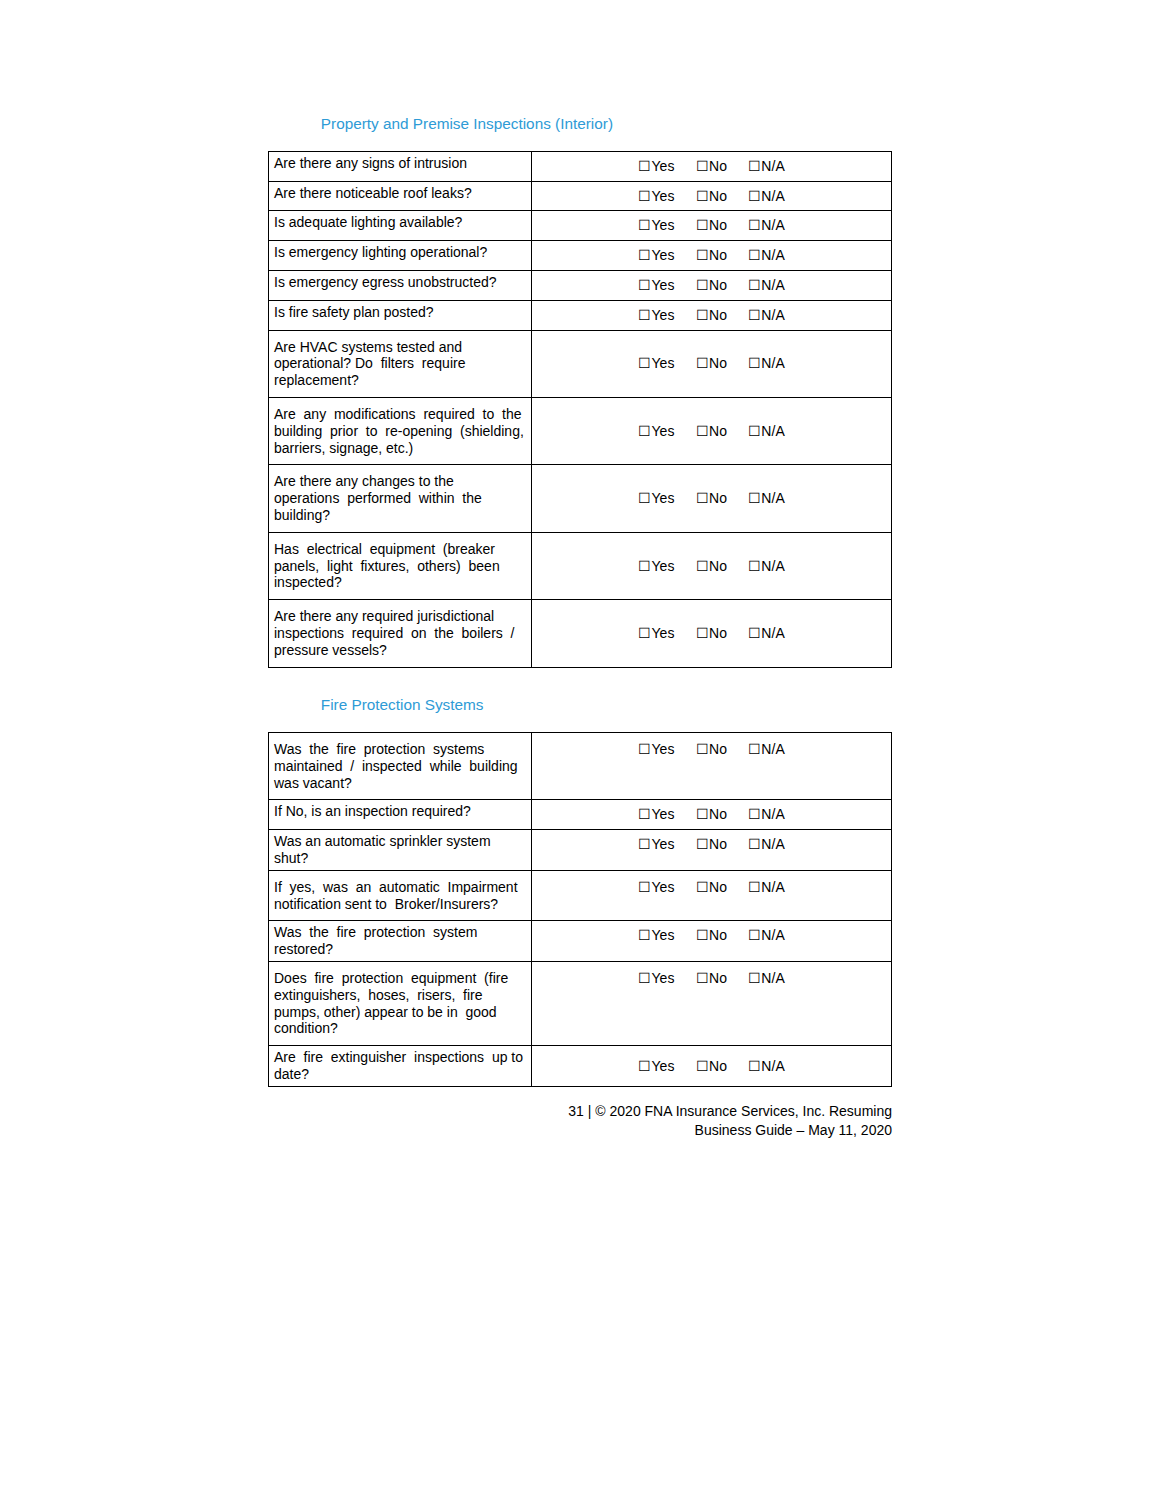Property and Premise Inspections (Interior)
| Are there any signs of intrusion | ☐Yes ☐No ☐N/A |
| Are there noticeable roof leaks? | ☐Yes ☐No ☐N/A |
| Is adequate lighting available? | ☐Yes ☐No ☐N/A |
| Is emergency lighting operational? | ☐Yes ☐No ☐N/A |
| Is emergency egress unobstructed? | ☐Yes ☐No ☐N/A |
| Is fire safety plan posted? | ☐Yes ☐No ☐N/A |
| Are HVAC systems tested and operational? Do filters require replacement? | ☐Yes ☐No ☐N/A |
| Are any modifications required to the building prior to re-opening (shielding, barriers, signage, etc.) | ☐Yes ☐No ☐N/A |
| Are there any changes to the operations performed within the building? | ☐Yes ☐No ☐N/A |
| Has electrical equipment (breaker panels, light fixtures, others) been inspected? | ☐Yes ☐No ☐N/A |
| Are there any required jurisdictional inspections required on the boilers / pressure vessels? | ☐Yes ☐No ☐N/A |
Fire Protection Systems
| Was the fire protection systems maintained / inspected while building was vacant? | ☐Yes ☐No ☐N/A |
| If No, is an inspection required? | ☐Yes ☐No ☐N/A |
| Was an automatic sprinkler system shut? | ☐Yes ☐No ☐N/A |
| If yes, was an automatic Impairment notification sent to Broker/Insurers? | ☐Yes ☐No ☐N/A |
| Was the fire protection system restored? | ☐Yes ☐No ☐N/A |
| Does fire protection equipment (fire extinguishers, hoses, risers, fire pumps, other) appear to be in good condition? | ☐Yes ☐No ☐N/A |
| Are fire extinguisher inspections up to date? | ☐Yes ☐No ☐N/A |
31 | © 2020 FNA Insurance Services, Inc. Resuming
Business Guide – May 11, 2020